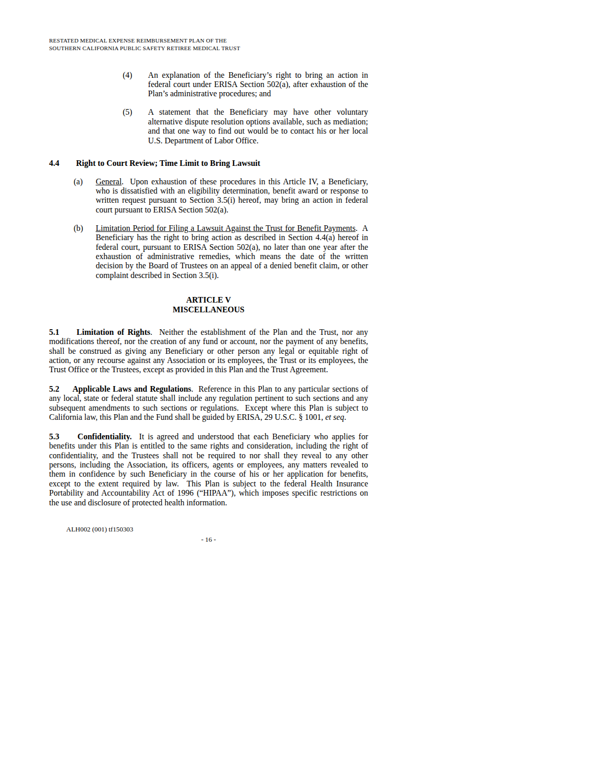RESTATED MEDICAL EXPENSE REIMBURSEMENT PLAN OF THE
SOUTHERN CALIFORNIA PUBLIC SAFETY RETIREE MEDICAL TRUST
(4)
An explanation of the Beneficiary’s right to bring an action in federal court under ERISA Section 502(a), after exhaustion of the Plan’s administrative procedures; and
(5)
A statement that the Beneficiary may have other voluntary alternative dispute resolution options available, such as mediation; and that one way to find out would be to contact his or her local U.S. Department of Labor Office.
4.4 Right to Court Review; Time Limit to Bring Lawsuit
(a)
General. Upon exhaustion of these procedures in this Article IV, a Beneficiary, who is dissatisfied with an eligibility determination, benefit award or response to written request pursuant to Section 3.5(i) hereof, may bring an action in federal court pursuant to ERISA Section 502(a).
(b)
Limitation Period for Filing a Lawsuit Against the Trust for Benefit Payments. A Beneficiary has the right to bring action as described in Section 4.4(a) hereof in federal court, pursuant to ERISA Section 502(a), no later than one year after the exhaustion of administrative remedies, which means the date of the written decision by the Board of Trustees on an appeal of a denied benefit claim, or other complaint described in Section 3.5(i).
ARTICLE V
MISCELLANEOUS
5.1 Limitation of Rights. Neither the establishment of the Plan and the Trust, nor any modifications thereof, nor the creation of any fund or account, nor the payment of any benefits, shall be construed as giving any Beneficiary or other person any legal or equitable right of action, or any recourse against any Association or its employees, the Trust or its employees, the Trust Office or the Trustees, except as provided in this Plan and the Trust Agreement.
5.2 Applicable Laws and Regulations. Reference in this Plan to any particular sections of any local, state or federal statute shall include any regulation pertinent to such sections and any subsequent amendments to such sections or regulations. Except where this Plan is subject to California law, this Plan and the Fund shall be guided by ERISA, 29 U.S.C. § 1001, et seq.
5.3 Confidentiality. It is agreed and understood that each Beneficiary who applies for benefits under this Plan is entitled to the same rights and consideration, including the right of confidentiality, and the Trustees shall not be required to nor shall they reveal to any other persons, including the Association, its officers, agents or employees, any matters revealed to them in confidence by such Beneficiary in the course of his or her application for benefits, except to the extent required by law. This Plan is subject to the federal Health Insurance Portability and Accountability Act of 1996 (“HIPAA”), which imposes specific restrictions on the use and disclosure of protected health information.
ALH002 (001) tf150303
- 16 -